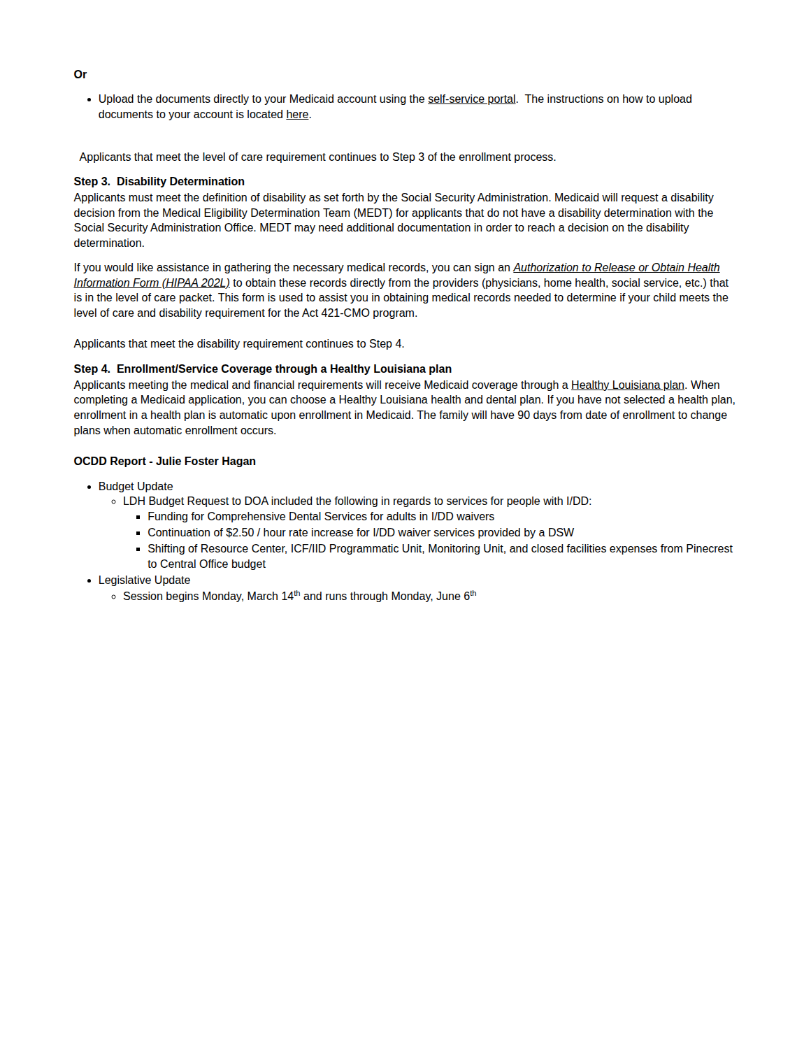Or
Upload the documents directly to your Medicaid account using the self-service portal. The instructions on how to upload documents to your account is located here.
Applicants that meet the level of care requirement continues to Step 3 of the enrollment process.
Step 3. Disability Determination
Applicants must meet the definition of disability as set forth by the Social Security Administration. Medicaid will request a disability decision from the Medical Eligibility Determination Team (MEDT) for applicants that do not have a disability determination with the Social Security Administration Office. MEDT may need additional documentation in order to reach a decision on the disability determination.
If you would like assistance in gathering the necessary medical records, you can sign an Authorization to Release or Obtain Health Information Form (HIPAA 202L) to obtain these records directly from the providers (physicians, home health, social service, etc.) that is in the level of care packet. This form is used to assist you in obtaining medical records needed to determine if your child meets the level of care and disability requirement for the Act 421-CMO program.
Applicants that meet the disability requirement continues to Step 4.
Step 4. Enrollment/Service Coverage through a Healthy Louisiana plan
Applicants meeting the medical and financial requirements will receive Medicaid coverage through a Healthy Louisiana plan. When completing a Medicaid application, you can choose a Healthy Louisiana health and dental plan. If you have not selected a health plan, enrollment in a health plan is automatic upon enrollment in Medicaid. The family will have 90 days from date of enrollment to change plans when automatic enrollment occurs.
OCDD Report - Julie Foster Hagan
Budget Update
LDH Budget Request to DOA included the following in regards to services for people with I/DD:
Funding for Comprehensive Dental Services for adults in I/DD waivers
Continuation of $2.50 / hour rate increase for I/DD waiver services provided by a DSW
Shifting of Resource Center, ICF/IID Programmatic Unit, Monitoring Unit, and closed facilities expenses from Pinecrest to Central Office budget
Legislative Update
Session begins Monday, March 14th and runs through Monday, June 6th